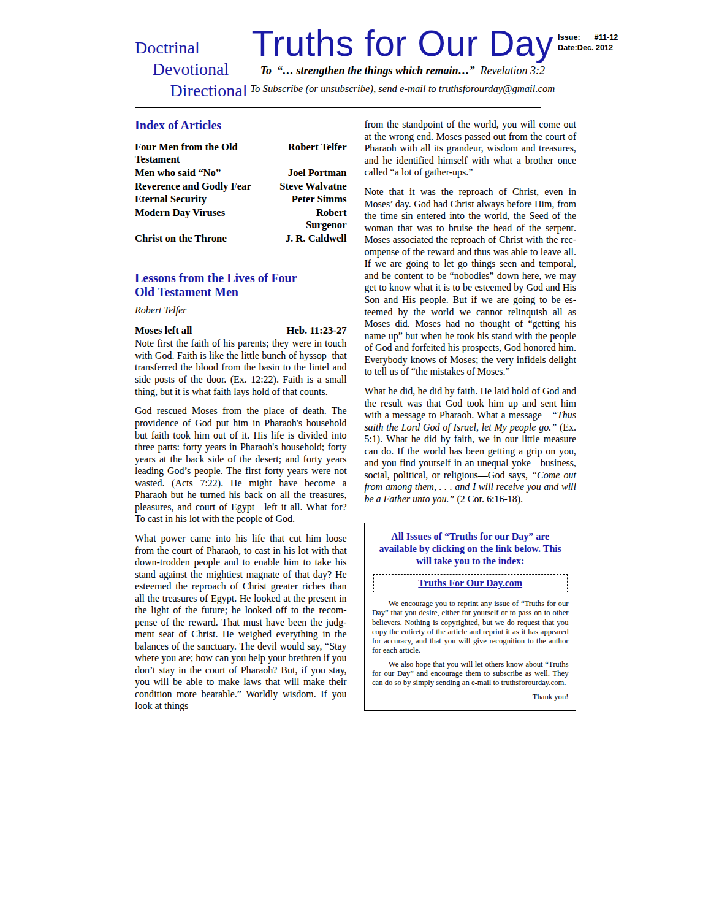Doctrinal Devotional Directional
Truths for Our Day
To “… strengthen the things which remain…” Revelation 3:2
To Subscribe (or unsubscribe), send e-mail to truthsforourday@gmail.com
Issue:#11-12
Date:Dec. 2012
Index of Articles
| Four Men from the Old Testament | Robert Telfer |
| Men who said “No” | Joel Portman |
| Reverence and Godly Fear | Steve Walvatne |
| Eternal Security | Peter Simms |
| Modern Day Viruses | Robert Surgenor |
| Christ on the Throne | J. R. Caldwell |
Lessons from the Lives of Four
Old Testament Men
Robert Telfer
Moses left all Heb. 11:23-27
Note first the faith of his parents; they were in touch with God. Faith is like the little bunch of hyssop that transferred the blood from the basin to the lintel and side posts of the door. (Ex. 12:22). Faith is a small thing, but it is what faith lays hold of that counts.
God rescued Moses from the place of death. The providence of God put him in Pharaoh's household but faith took him out of it. His life is divided into three parts: forty years in Pharaoh's household; forty years at the back side of the desert; and forty years leading God’s people. The first forty years were not wasted. (Acts 7:22). He might have become a Pharaoh but he turned his back on all the treasures, pleasures, and court of Egypt—left it all. What for? To cast in his lot with the people of God.
What power came into his life that cut him loose from the court of Pharaoh, to cast in his lot with that down-trodden people and to enable him to take his stand against the mightiest magnate of that day? He esteemed the reproach of Christ greater riches than all the treasures of Egypt. He looked at the present in the light of the future; he looked off to the recompense of the reward. That must have been the judgment seat of Christ. He weighed everything in the balances of the sanctuary. The devil would say, “Stay where you are; how can you help your brethren if you don’t stay in the court of Pharaoh? But, if you stay, you will be able to make laws that will make their condition more bearable.” Worldly wisdom. If you look at things
from the standpoint of the world, you will come out at the wrong end. Moses passed out from the court of Pharaoh with all its grandeur, wisdom and treasures, and he identified himself with what a brother once called “a lot of gather-ups.”
Note that it was the reproach of Christ, even in Moses’ day. God had Christ always before Him, from the time sin entered into the world, the Seed of the woman that was to bruise the head of the serpent. Moses associated the reproach of Christ with the recompense of the reward and thus was able to leave all. If we are going to let go things seen and temporal, and be content to be “nobodies” down here, we may get to know what it is to be esteemed by God and His Son and His people. But if we are going to be esteemed by the world we cannot relinquish all as Moses did. Moses had no thought of “getting his name up” but when he took his stand with the people of God and forfeited his prospects, God honored him. Everybody knows of Moses; the very infidels delight to tell us of “the mistakes of Moses.”
What he did, he did by faith. He laid hold of God and the result was that God took him up and sent him with a message to Pharaoh. What a message—“Thus saith the Lord God of Israel, let My people go.” (Ex. 5:1). What he did by faith, we in our little measure can do. If the world has been getting a grip on you, and you find yourself in an unequal yoke—business, social, political, or religious—God says, “Come out from among them, . . . and I will receive you and will be a Father unto you.” (2 Cor. 6:16-18).
All Issues of “Truths for our Day” are available by clicking on the link below. This will take you to the index:
Truths For Our Day.com
We encourage you to reprint any issue of “Truths for our Day” that you desire, either for yourself or to pass on to other believers. Nothing is copyrighted, but we do request that you copy the entirety of the article and reprint it as it has appeared for accuracy, and that you will give recognition to the author for each article.
We also hope that you will let others know about “Truths for our Day” and encourage them to subscribe as well. They can do so by simply sending an e-mail to truthsforourday.com.
Thank you!